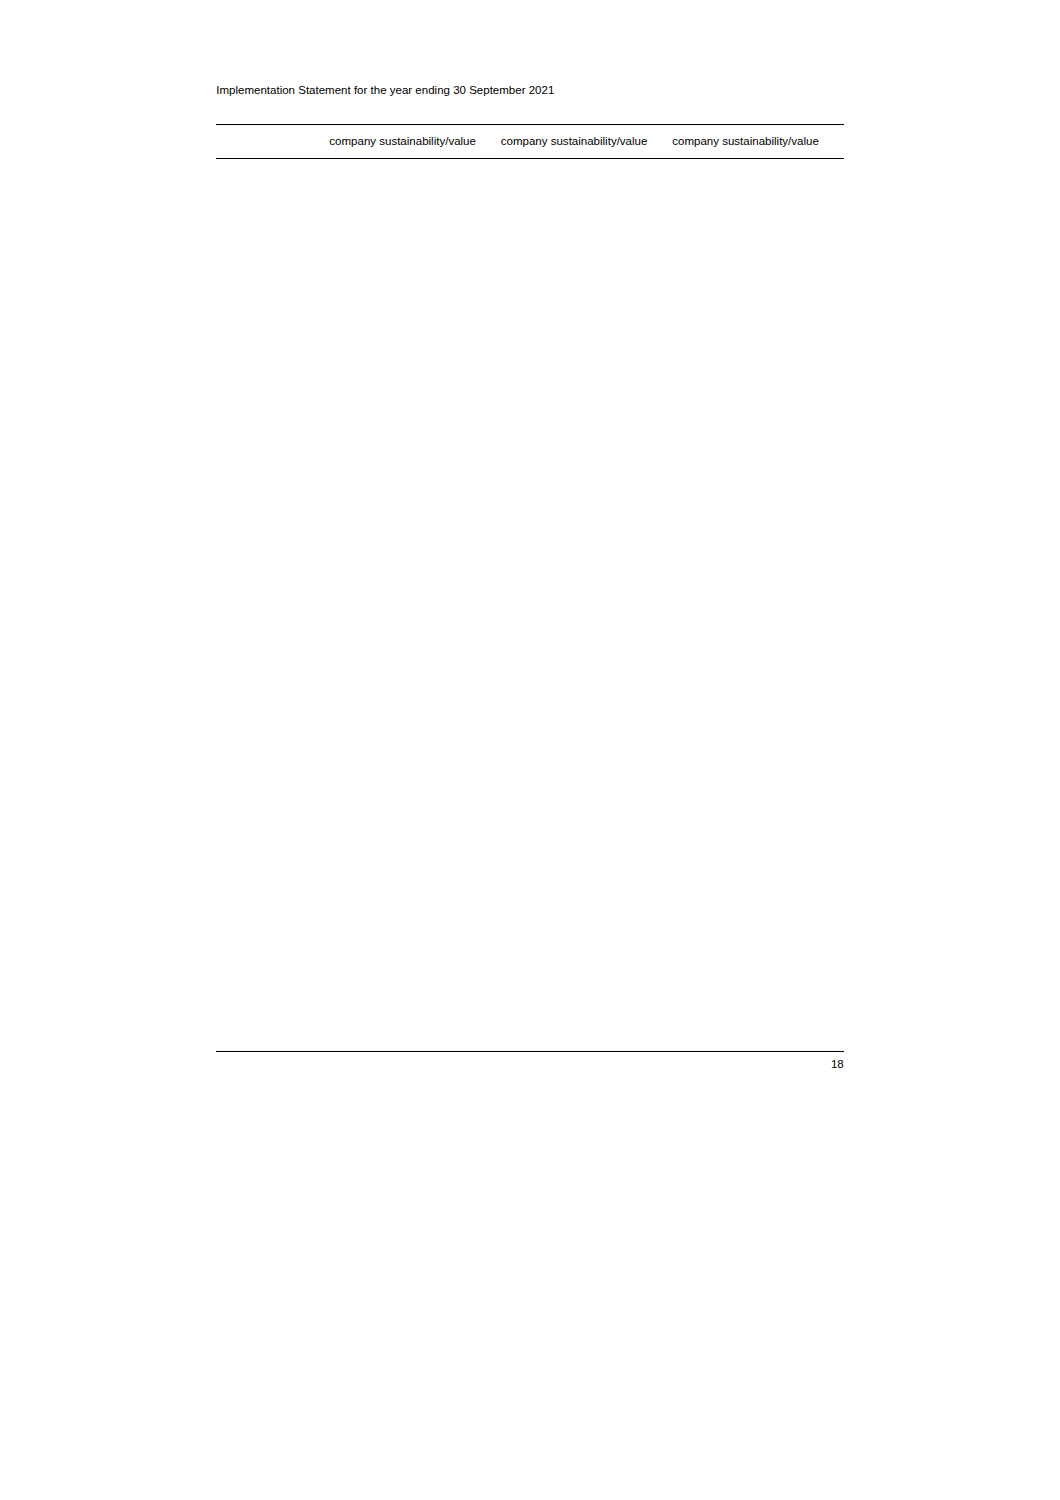Implementation Statement for the year ending 30 September 2021
| | company sustainability/value | company sustainability/value | company sustainability/value |
18